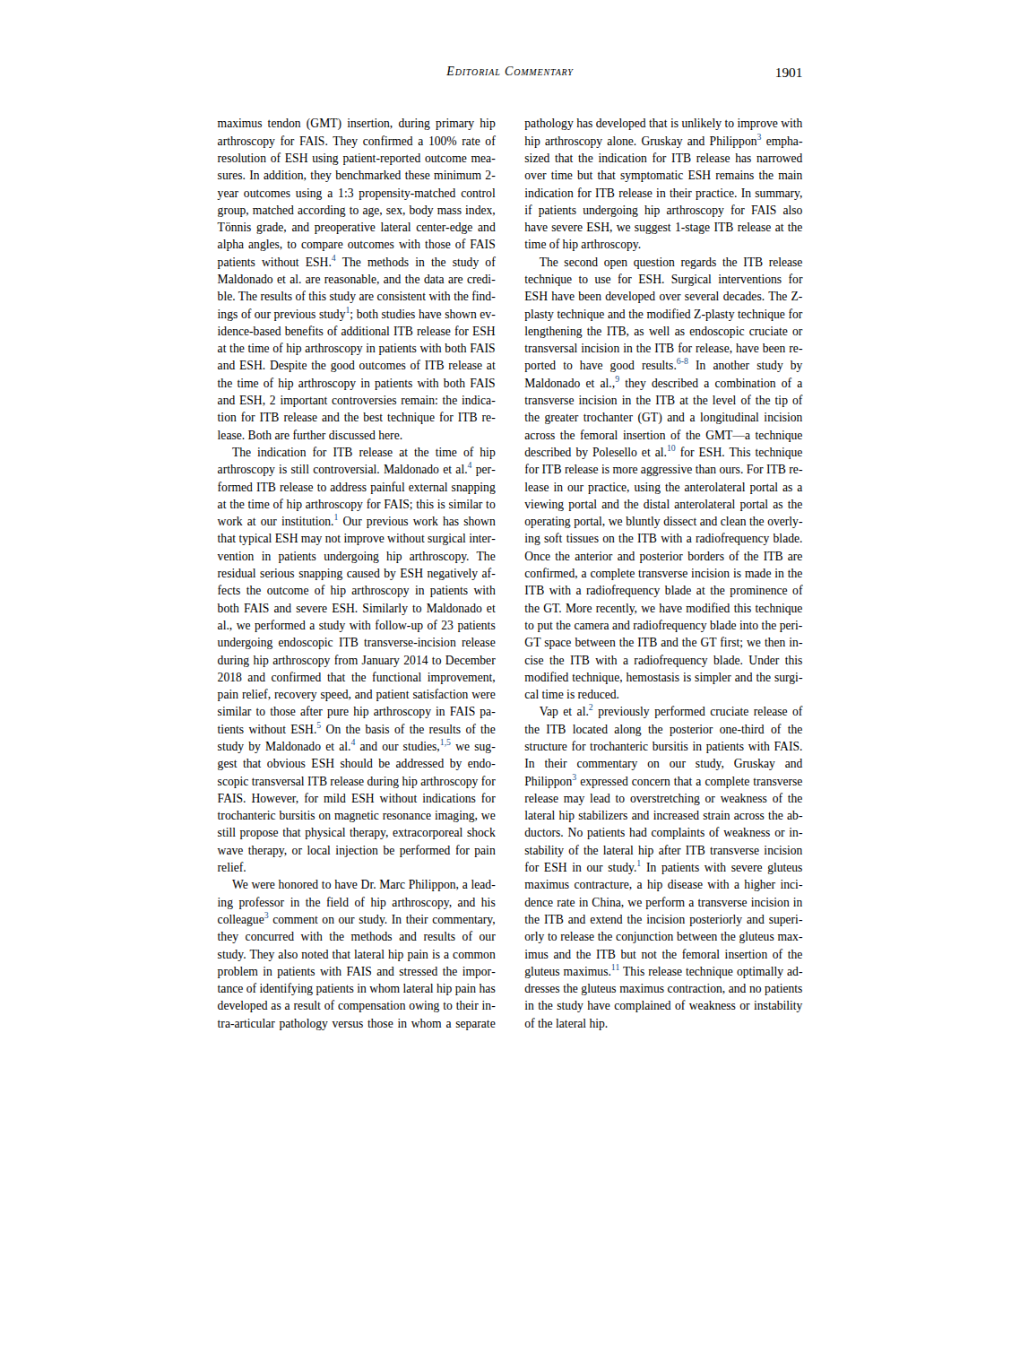Editorial Commentary 1901
maximus tendon (GMT) insertion, during primary hip arthroscopy for FAIS. They confirmed a 100% rate of resolution of ESH using patient-reported outcome measures. In addition, they benchmarked these minimum 2-year outcomes using a 1:3 propensity-matched control group, matched according to age, sex, body mass index, Tönnis grade, and preoperative lateral center-edge and alpha angles, to compare outcomes with those of FAIS patients without ESH.4 The methods in the study of Maldonado et al. are reasonable, and the data are credible. The results of this study are consistent with the findings of our previous study1; both studies have shown evidence-based benefits of additional ITB release for ESH at the time of hip arthroscopy in patients with both FAIS and ESH. Despite the good outcomes of ITB release at the time of hip arthroscopy in patients with both FAIS and ESH, 2 important controversies remain: the indication for ITB release and the best technique for ITB release. Both are further discussed here.
The indication for ITB release at the time of hip arthroscopy is still controversial. Maldonado et al.4 performed ITB release to address painful external snapping at the time of hip arthroscopy for FAIS; this is similar to work at our institution.1 Our previous work has shown that typical ESH may not improve without surgical intervention in patients undergoing hip arthroscopy. The residual serious snapping caused by ESH negatively affects the outcome of hip arthroscopy in patients with both FAIS and severe ESH. Similarly to Maldonado et al., we performed a study with follow-up of 23 patients undergoing endoscopic ITB transverse-incision release during hip arthroscopy from January 2014 to December 2018 and confirmed that the functional improvement, pain relief, recovery speed, and patient satisfaction were similar to those after pure hip arthroscopy in FAIS patients without ESH.5 On the basis of the results of the study by Maldonado et al.4 and our studies,1,5 we suggest that obvious ESH should be addressed by endoscopic transversal ITB release during hip arthroscopy for FAIS. However, for mild ESH without indications for trochanteric bursitis on magnetic resonance imaging, we still propose that physical therapy, extracorporeal shock wave therapy, or local injection be performed for pain relief.
We were honored to have Dr. Marc Philippon, a leading professor in the field of hip arthroscopy, and his colleague3 comment on our study. In their commentary, they concurred with the methods and results of our study. They also noted that lateral hip pain is a common problem in patients with FAIS and stressed the importance of identifying patients in whom lateral hip pain has developed as a result of compensation owing to their intra-articular pathology versus those in whom a separate pathology has developed that is unlikely to improve with hip arthroscopy alone. Gruskay and Philippon3 emphasized that the indication for ITB release has narrowed over time but that symptomatic ESH remains the main indication for ITB release in their practice. In summary, if patients undergoing hip arthroscopy for FAIS also have severe ESH, we suggest 1-stage ITB release at the time of hip arthroscopy.
The second open question regards the ITB release technique to use for ESH. Surgical interventions for ESH have been developed over several decades. The Z-plasty technique and the modified Z-plasty technique for lengthening the ITB, as well as endoscopic cruciate or transversal incision in the ITB for release, have been reported to have good results.6-8 In another study by Maldonado et al.,9 they described a combination of a transverse incision in the ITB at the level of the tip of the greater trochanter (GT) and a longitudinal incision across the femoral insertion of the GMT—a technique described by Polesello et al.10 for ESH. This technique for ITB release is more aggressive than ours. For ITB release in our practice, using the anterolateral portal as a viewing portal and the distal anterolateral portal as the operating portal, we bluntly dissect and clean the overlying soft tissues on the ITB with a radiofrequency blade. Once the anterior and posterior borders of the ITB are confirmed, a complete transverse incision is made in the ITB with a radiofrequency blade at the prominence of the GT. More recently, we have modified this technique to put the camera and radiofrequency blade into the peri-GT space between the ITB and the GT first; we then incise the ITB with a radiofrequency blade. Under this modified technique, hemostasis is simpler and the surgical time is reduced.
Vap et al.2 previously performed cruciate release of the ITB located along the posterior one-third of the structure for trochanteric bursitis in patients with FAIS. In their commentary on our study, Gruskay and Philippon3 expressed concern that a complete transverse release may lead to overstretching or weakness of the lateral hip stabilizers and increased strain across the abductors. No patients had complaints of weakness or instability of the lateral hip after ITB transverse incision for ESH in our study.1 In patients with severe gluteus maximus contracture, a hip disease with a higher incidence rate in China, we perform a transverse incision in the ITB and extend the incision posteriorly and superiorly to release the conjunction between the gluteus maximus and the ITB but not the femoral insertion of the gluteus maximus.11 This release technique optimally addresses the gluteus maximus contraction, and no patients in the study have complained of weakness or instability of the lateral hip.